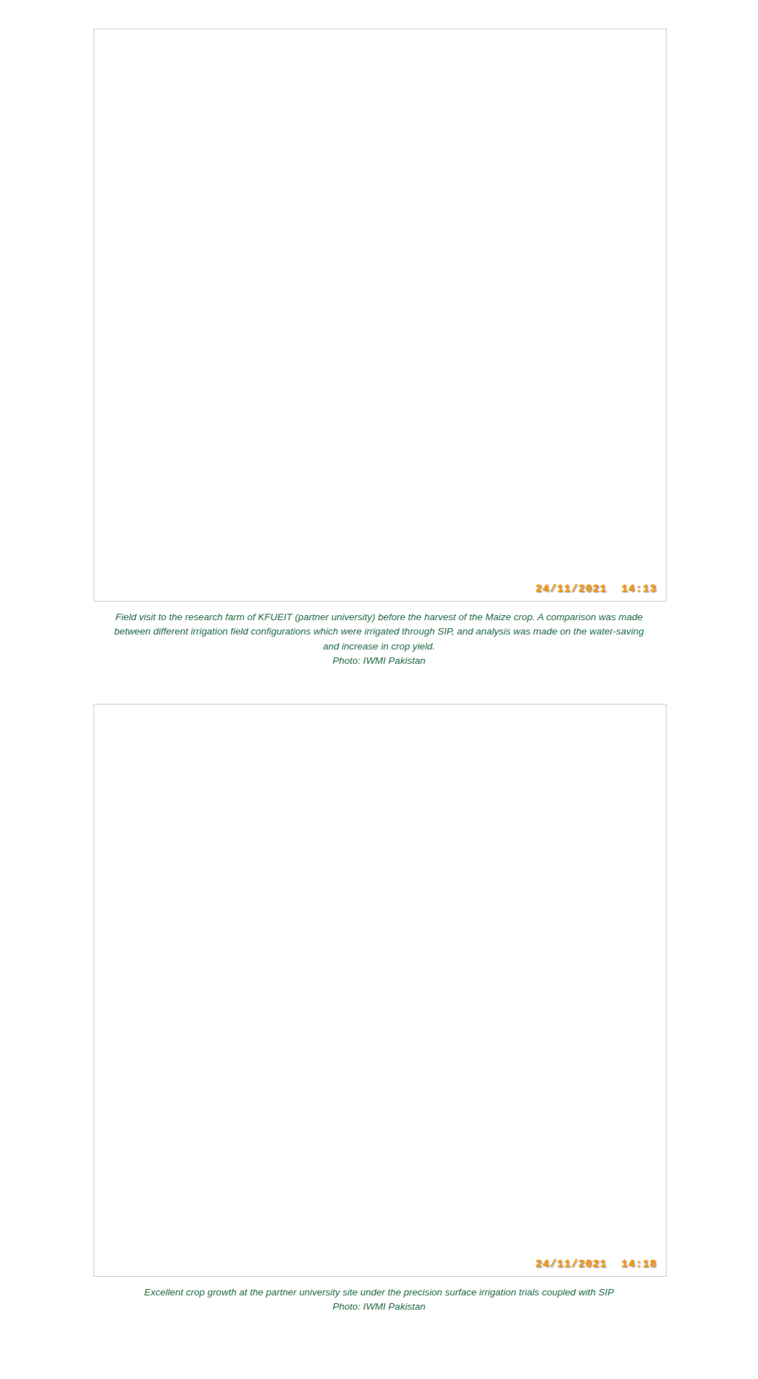24/11/2021 14:13
Field visit to the research farm of KFUEIT (partner university) before the harvest of the Maize crop. A comparison was made between different irrigation field configurations which were irrigated through SIP, and analysis was made on the water-saving and increase in crop yield. Photo: IWMI Pakistan
24/11/2021 14:18
Excellent crop growth at the partner university site under the precision surface irrigation trials coupled with SIP Photo: IWMI Pakistan